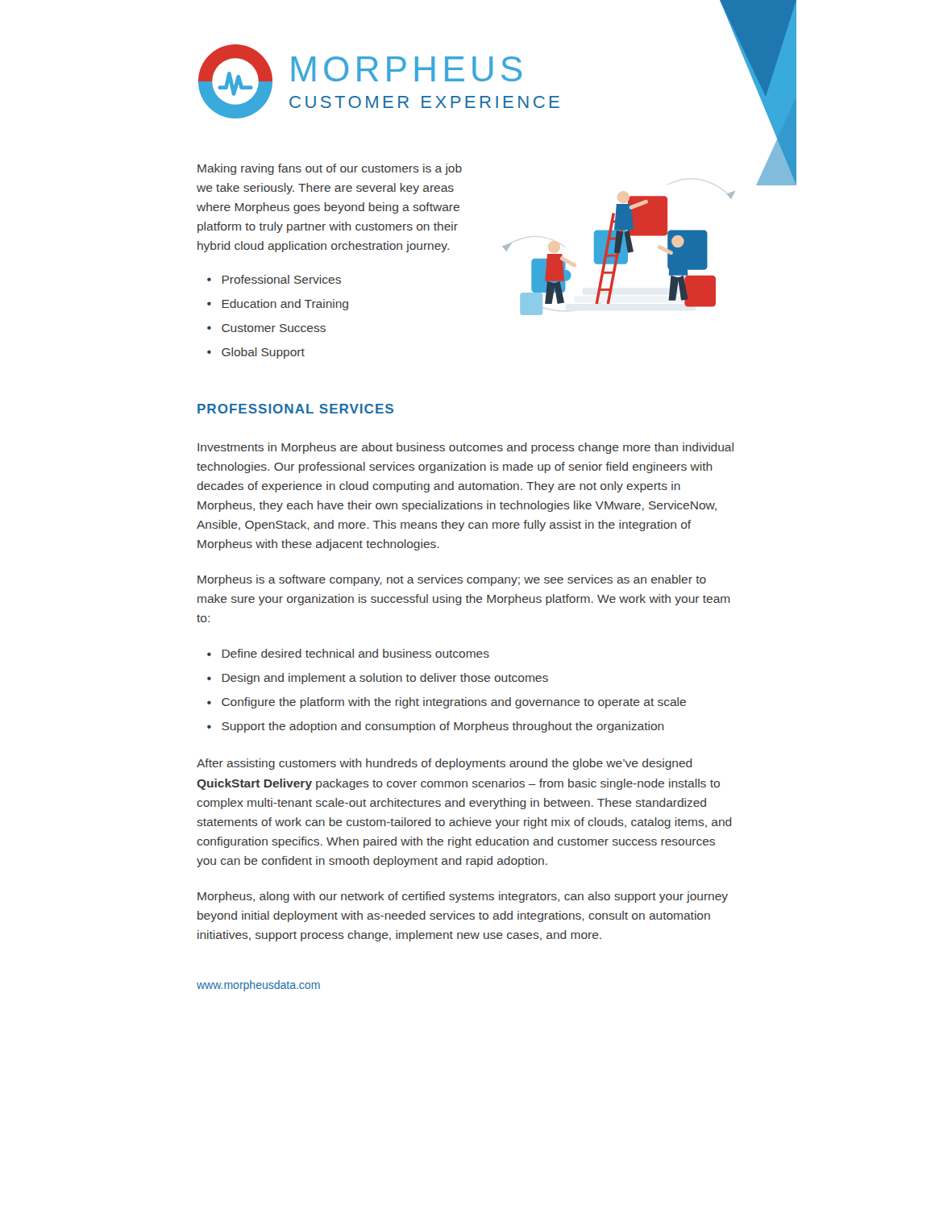MORPHEUS CUSTOMER EXPERIENCE
Making raving fans out of our customers is a job we take seriously. There are several key areas where Morpheus goes beyond being a software platform to truly partner with customers on their hybrid cloud application orchestration journey.
Professional Services
Education and Training
Customer Success
Global Support
Professional Services
Investments in Morpheus are about business outcomes and process change more than individual technologies. Our professional services organization is made up of senior field engineers with decades of experience in cloud computing and automation. They are not only experts in Morpheus, they each have their own specializations in technologies like VMware, ServiceNow, Ansible, OpenStack, and more. This means they can more fully assist in the integration of Morpheus with these adjacent technologies.
Morpheus is a software company, not a services company; we see services as an enabler to make sure your organization is successful using the Morpheus platform. We work with your team to:
Define desired technical and business outcomes
Design and implement a solution to deliver those outcomes
Configure the platform with the right integrations and governance to operate at scale
Support the adoption and consumption of Morpheus throughout the organization
After assisting customers with hundreds of deployments around the globe we’ve designed QuickStart Delivery packages to cover common scenarios – from basic single-node installs to complex multi-tenant scale-out architectures and everything in between. These standardized statements of work can be custom-tailored to achieve your right mix of clouds, catalog items, and configuration specifics. When paired with the right education and customer success resources you can be confident in smooth deployment and rapid adoption.
Morpheus, along with our network of certified systems integrators, can also support your journey beyond initial deployment with as-needed services to add integrations, consult on automation initiatives, support process change, implement new use cases, and more.
www.morpheusdata.com